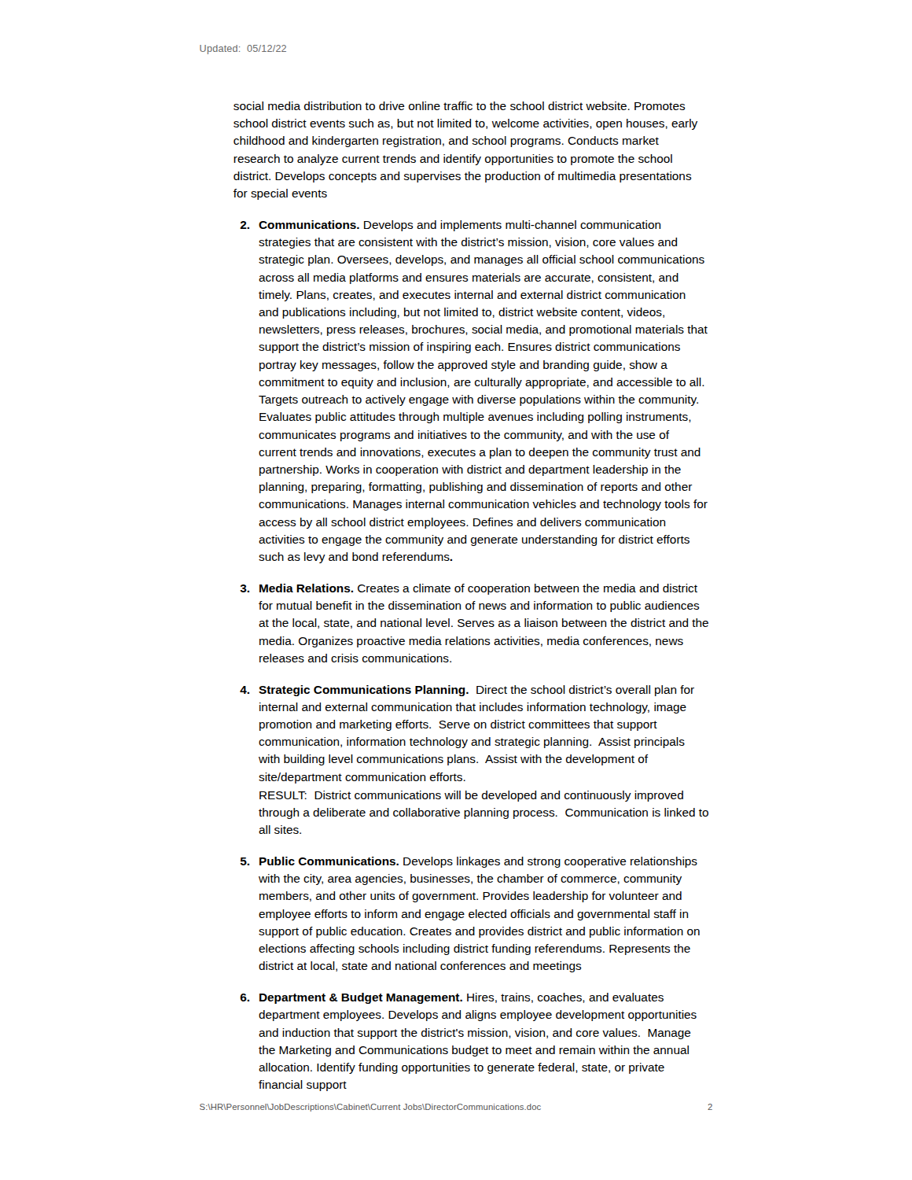Updated: 05/12/22
social media distribution to drive online traffic to the school district website. Promotes school district events such as, but not limited to, welcome activities, open houses, early childhood and kindergarten registration, and school programs. Conducts market research to analyze current trends and identify opportunities to promote the school district. Develops concepts and supervises the production of multimedia presentations for special events
Communications. Develops and implements multi-channel communication strategies that are consistent with the district’s mission, vision, core values and strategic plan. Oversees, develops, and manages all official school communications across all media platforms and ensures materials are accurate, consistent, and timely. Plans, creates, and executes internal and external district communication and publications including, but not limited to, district website content, videos, newsletters, press releases, brochures, social media, and promotional materials that support the district’s mission of inspiring each. Ensures district communications portray key messages, follow the approved style and branding guide, show a commitment to equity and inclusion, are culturally appropriate, and accessible to all. Targets outreach to actively engage with diverse populations within the community. Evaluates public attitudes through multiple avenues including polling instruments, communicates programs and initiatives to the community, and with the use of current trends and innovations, executes a plan to deepen the community trust and partnership. Works in cooperation with district and department leadership in the planning, preparing, formatting, publishing and dissemination of reports and other communications. Manages internal communication vehicles and technology tools for access by all school district employees. Defines and delivers communication activities to engage the community and generate understanding for district efforts such as levy and bond referendums.
Media Relations. Creates a climate of cooperation between the media and district for mutual benefit in the dissemination of news and information to public audiences at the local, state, and national level. Serves as a liaison between the district and the media. Organizes proactive media relations activities, media conferences, news releases and crisis communications.
Strategic Communications Planning. Direct the school district’s overall plan for internal and external communication that includes information technology, image promotion and marketing efforts. Serve on district committees that support communication, information technology and strategic planning. Assist principals with building level communications plans. Assist with the development of site/department communication efforts. RESULT: District communications will be developed and continuously improved through a deliberate and collaborative planning process. Communication is linked to all sites.
Public Communications. Develops linkages and strong cooperative relationships with the city, area agencies, businesses, the chamber of commerce, community members, and other units of government. Provides leadership for volunteer and employee efforts to inform and engage elected officials and governmental staff in support of public education. Creates and provides district and public information on elections affecting schools including district funding referendums. Represents the district at local, state and national conferences and meetings
Department & Budget Management. Hires, trains, coaches, and evaluates department employees. Develops and aligns employee development opportunities and induction that support the district's mission, vision, and core values. Manage the Marketing and Communications budget to meet and remain within the annual allocation. Identify funding opportunities to generate federal, state, or private financial support
S:\HR\Personnel\JobDescriptions\Cabinet\Current Jobs\DirectorCommunications.doc 2